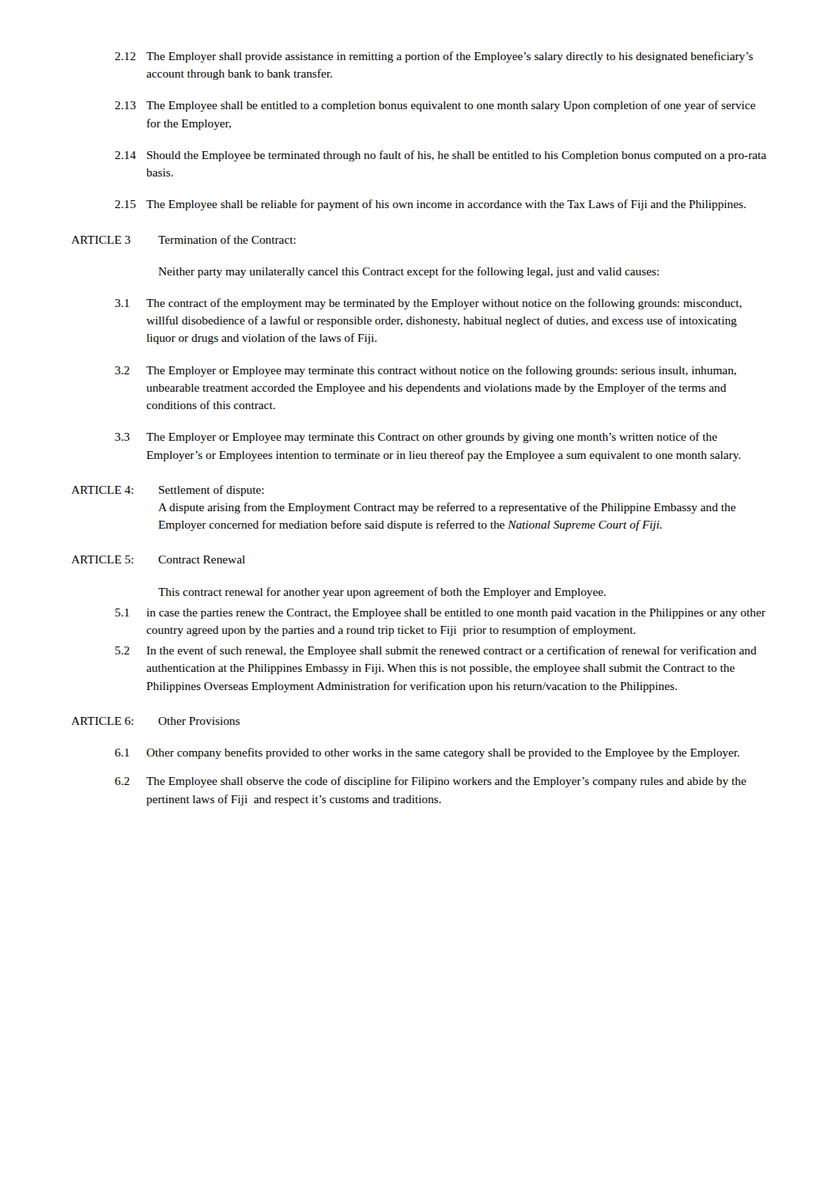2.12
The Employer shall provide assistance in remitting a portion of the Employee’s salary directly to his designated beneficiary’s account through bank to bank transfer.
2.13
The Employee shall be entitled to a completion bonus equivalent to one month salary Upon completion of one year of service for the Employer,
2.14
Should the Employee be terminated through no fault of his, he shall be entitled to his Completion bonus computed on a pro-rata basis.
2.15
The Employee shall be reliable for payment of his own income in accordance with the Tax Laws of Fiji and the Philippines.
ARTICLE 3
Termination of the Contract:
Neither party may unilaterally cancel this Contract except for the following legal, just and valid causes:
3.1
The contract of the employment may be terminated by the Employer without notice on the following grounds: misconduct, willful disobedience of a lawful or responsible order, dishonesty, habitual neglect of duties, and excess use of intoxicating liquor or drugs and violation of the laws of Fiji.
3.2
The Employer or Employee may terminate this contract without notice on the following grounds: serious insult, inhuman, unbearable treatment accorded the Employee and his dependents and violations made by the Employer of the terms and conditions of this contract.
3.3
The Employer or Employee may terminate this Contract on other grounds by giving one month’s written notice of the Employer’s or Employees intention to terminate or in lieu thereof pay the Employee a sum equivalent to one month salary.
ARTICLE 4:
Settlement of dispute:
A dispute arising from the Employment Contract may be referred to a representative of the Philippine Embassy and the Employer concerned for mediation before said dispute is referred to the National Supreme Court of Fiji.
ARTICLE 5:
Contract Renewal
This contract renewal for another year upon agreement of both the Employer and Employee.
5.1
in case the parties renew the Contract, the Employee shall be entitled to one month paid vacation in the Philippines or any other country agreed upon by the parties and a round trip ticket to Fiji prior to resumption of employment.
5.2
In the event of such renewal, the Employee shall submit the renewed contract or a certification of renewal for verification and authentication at the Philippines Embassy in Fiji. When this is not possible, the employee shall submit the Contract to the Philippines Overseas Employment Administration for verification upon his return/vacation to the Philippines.
ARTICLE 6:
Other Provisions
6.1
Other company benefits provided to other works in the same category shall be provided to the Employee by the Employer.
6.2
The Employee shall observe the code of discipline for Filipino workers and the Employer’s company rules and abide by the pertinent laws of Fiji and respect it’s customs and traditions.